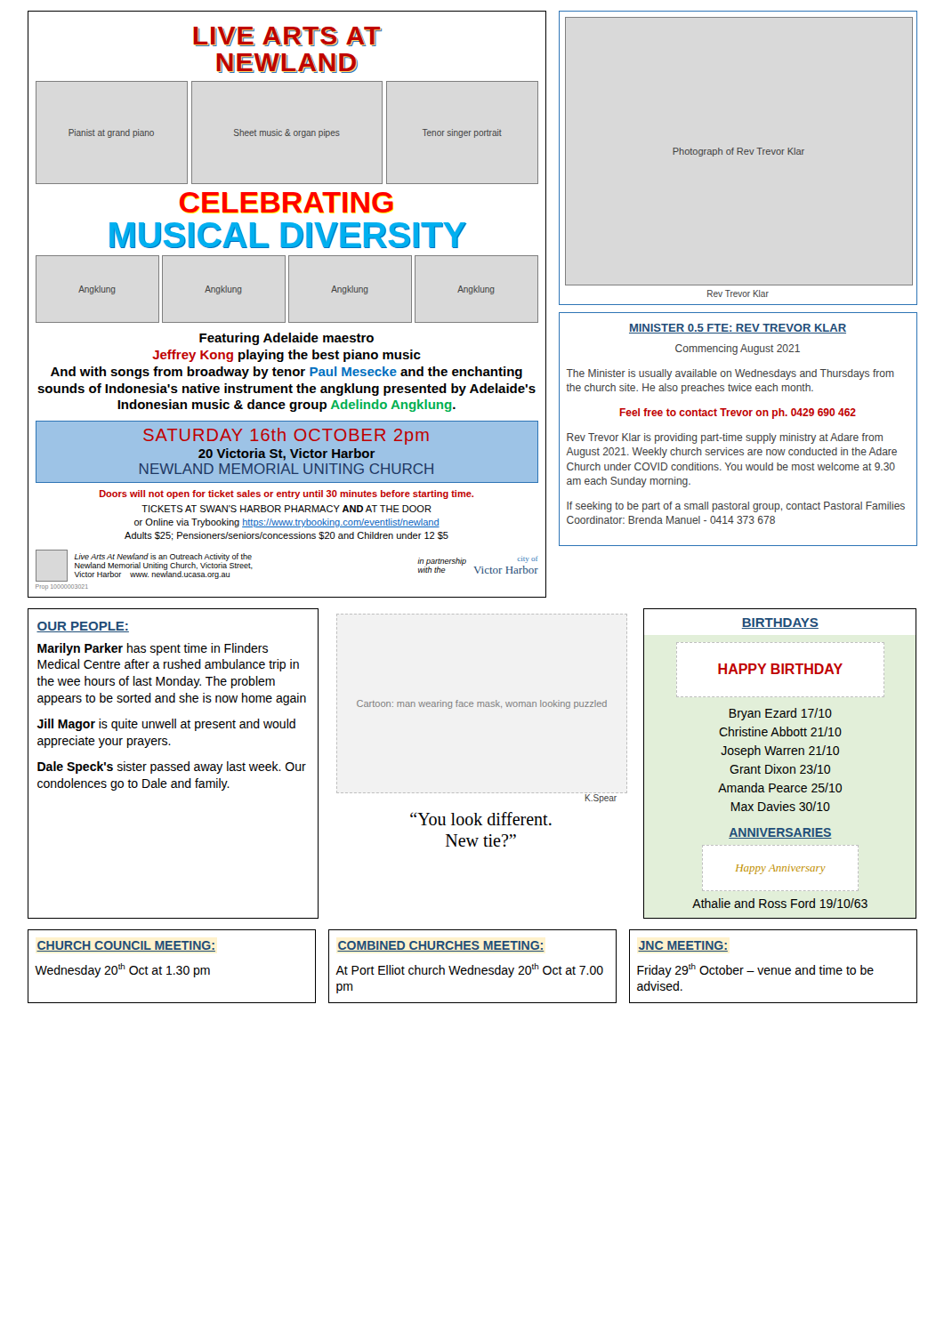LIVE ARTS AT
NEWLAND
Pianist at grand piano
Sheet music & organ pipes
Tenor singer portrait
CELEBRATING
MUSICAL DIVERSITY
Angklung
Angklung
Angklung
Angklung
Featuring Adelaide maestro
Jeffrey Kong playing the best piano music
And with songs from broadway by tenor Paul Mesecke and the enchanting sounds of Indonesia's native instrument the angklung presented by Adelaide's Indonesian music & dance group Adelindo Angklung.
SATURDAY 16th OCTOBER 2pm
20 Victoria St, Victor Harbor
NEWLAND MEMORIAL UNITING CHURCH
Doors will not open for ticket sales or entry until 30 minutes before starting time.
TICKETS AT SWAN'S HARBOR PHARMACY AND AT THE DOOR
or Online via Trybooking https://www.trybooking.com/eventlist/newland
Adults $25; Pensioners/seniors/concessions $20 and Children under 12 $5
Live Arts At Newland is an Outreach Activity of the
Newland Memorial Uniting Church, Victoria Street,
Victor Harbor www. newland.ucasa.org.au
in partnership
with the
city of Victor Harbor
Prop 10000003021
Photograph of Rev Trevor Klar
Rev Trevor Klar
MINISTER 0.5 FTE: REV TREVOR KLAR
Commencing August 2021
The Minister is usually available on Wednesdays and Thursdays from the church site. He also preaches twice each month.
Feel free to contact Trevor on ph. 0429 690 462
Rev Trevor Klar is providing part-time supply ministry at Adare from August 2021. Weekly church services are now conducted in the Adare Church under COVID conditions. You would be most welcome at 9.30 am each Sunday morning.
If seeking to be part of a small pastoral group, contact Pastoral Families Coordinator: Brenda Manuel - 0414 373 678
OUR PEOPLE:
Marilyn Parker has spent time in Flinders Medical Centre after a rushed ambulance trip in the wee hours of last Monday. The problem appears to be sorted and she is now home again
Jill Magor is quite unwell at present and would appreciate your prayers.
Dale Speck's sister passed away last week. Our condolences go to Dale and family.
Cartoon: man wearing face mask, woman looking puzzled
K.Spear
“You look different.
New tie?”
BIRTHDAYS
HAPPY BIRTHDAY
Bryan Ezard 17/10
Christine Abbott 21/10
Joseph Warren 21/10
Grant Dixon 23/10
Amanda Pearce 25/10
Max Davies 30/10
ANNIVERSARIES
Happy Anniversary
Athalie and Ross Ford 19/10/63
CHURCH COUNCIL MEETING:
Wednesday 20th Oct at 1.30 pm
COMBINED CHURCHES MEETING:
At Port Elliot church Wednesday 20th Oct at 7.00 pm
JNC MEETING:
Friday 29th October – venue and time to be advised.